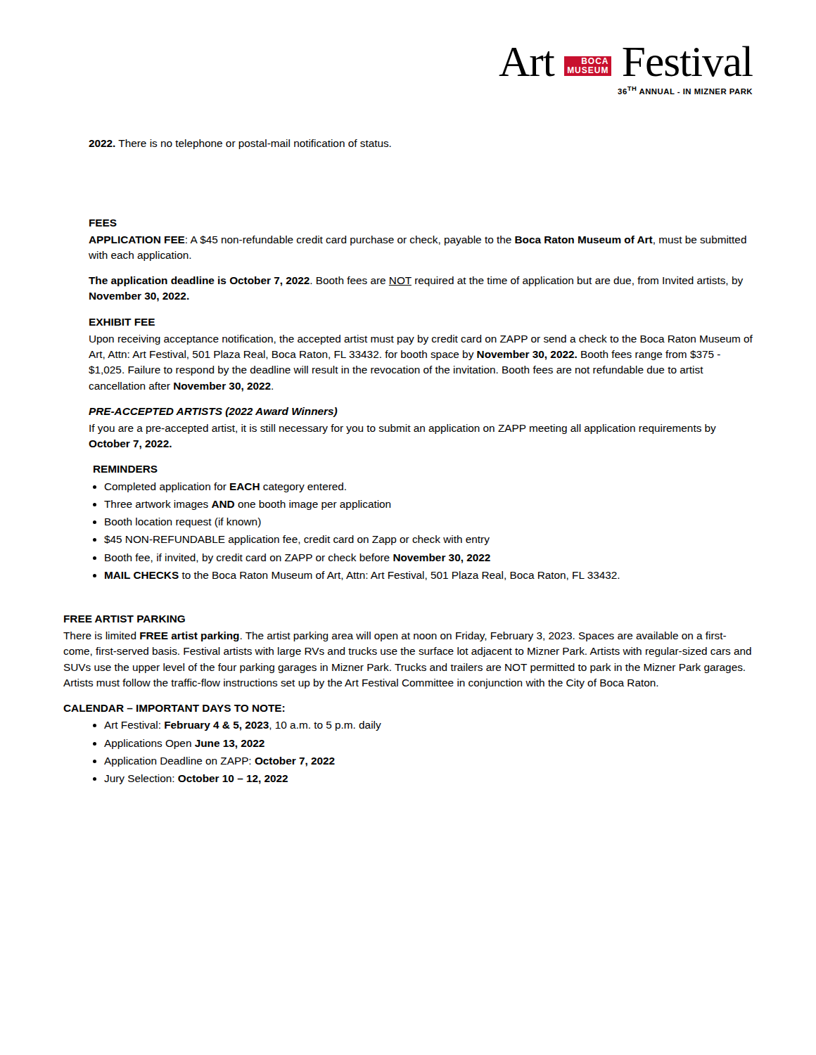Art BOCA
MUSEUM Festival
36TH ANNUAL - IN MIZNER PARK
2022. There is no telephone or postal-mail notification of status.
FEES
APPLICATION FEE: A $45 non-refundable credit card purchase or check, payable to the Boca Raton Museum of Art, must be submitted with each application.
The application deadline is October 7, 2022. Booth fees are NOT required at the time of application but are due, from Invited artists, by November 30, 2022.
EXHIBIT FEE
Upon receiving acceptance notification, the accepted artist must pay by credit card on ZAPP or send a check to the Boca Raton Museum of Art, Attn: Art Festival, 501 Plaza Real, Boca Raton, FL 33432. for booth space by November 30, 2022. Booth fees range from $375 - $1,025. Failure to respond by the deadline will result in the revocation of the invitation. Booth fees are not refundable due to artist cancellation after November 30, 2022.
PRE-ACCEPTED ARTISTS (2022 Award Winners)
If you are a pre-accepted artist, it is still necessary for you to submit an application on ZAPP meeting all application requirements by October 7, 2022.
REMINDERS
Completed application for EACH category entered.
Three artwork images AND one booth image per application
Booth location request (if known)
$45 NON-REFUNDABLE application fee, credit card on Zapp or check with entry
Booth fee, if invited, by credit card on ZAPP or check before November 30, 2022
MAIL CHECKS to the Boca Raton Museum of Art, Attn: Art Festival, 501 Plaza Real, Boca Raton, FL 33432.
FREE ARTIST PARKING
There is limited FREE artist parking. The artist parking area will open at noon on Friday, February 3, 2023. Spaces are available on a first-come, first-served basis. Festival artists with large RVs and trucks use the surface lot adjacent to Mizner Park. Artists with regular-sized cars and SUVs use the upper level of the four parking garages in Mizner Park. Trucks and trailers are NOT permitted to park in the Mizner Park garages. Artists must follow the traffic-flow instructions set up by the Art Festival Committee in conjunction with the City of Boca Raton.
CALENDAR – IMPORTANT DAYS TO NOTE:
Art Festival: February 4 & 5, 2023, 10 a.m. to 5 p.m. daily
Applications Open June 13, 2022
Application Deadline on ZAPP: October 7, 2022
Jury Selection: October 10 – 12, 2022